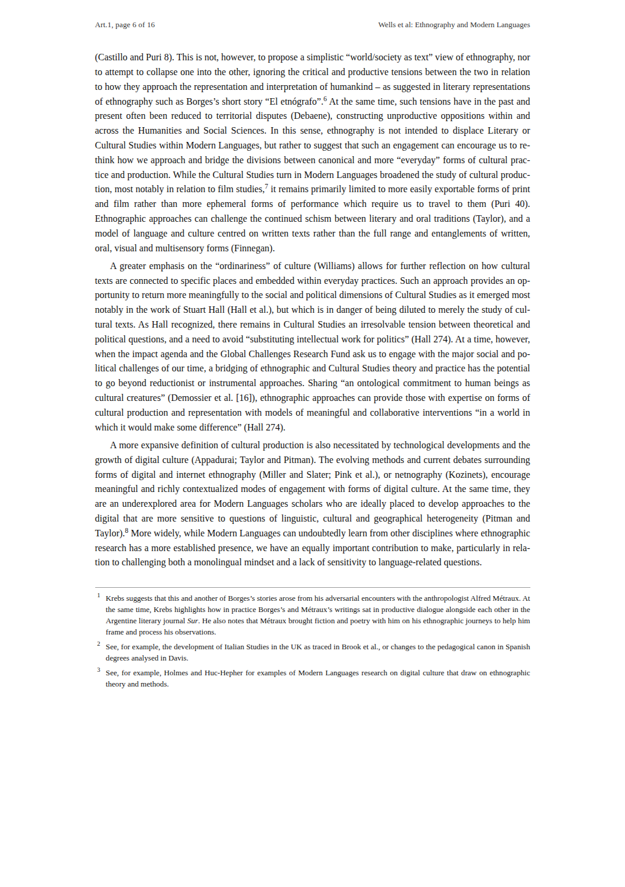Art.1, page 6 of 16 Wells et al: Ethnography and Modern Languages
(Castillo and Puri 8). This is not, however, to propose a simplistic “world/society as text” view of ethnography, nor to attempt to collapse one into the other, ignoring the critical and productive tensions between the two in relation to how they approach the representation and interpretation of humankind – as suggested in literary representations of ethnography such as Borges’s short story “El etnógrafo”.6 At the same time, such tensions have in the past and present often been reduced to territorial disputes (Debaene), constructing unproductive oppositions within and across the Humanities and Social Sciences. In this sense, ethnography is not intended to displace Literary or Cultural Studies within Modern Languages, but rather to suggest that such an engagement can encourage us to rethink how we approach and bridge the divisions between canonical and more “everyday” forms of cultural practice and production. While the Cultural Studies turn in Modern Languages broadened the study of cultural production, most notably in relation to film studies,7 it remains primarily limited to more easily exportable forms of print and film rather than more ephemeral forms of performance which require us to travel to them (Puri 40). Ethnographic approaches can challenge the continued schism between literary and oral traditions (Taylor), and a model of language and culture centred on written texts rather than the full range and entanglements of written, oral, visual and multisensory forms (Finnegan).
A greater emphasis on the “ordinariness” of culture (Williams) allows for further reflection on how cultural texts are connected to specific places and embedded within everyday practices. Such an approach provides an opportunity to return more meaningfully to the social and political dimensions of Cultural Studies as it emerged most notably in the work of Stuart Hall (Hall et al.), but which is in danger of being diluted to merely the study of cultural texts. As Hall recognized, there remains in Cultural Studies an irresolvable tension between theoretical and political questions, and a need to avoid “substituting intellectual work for politics” (Hall 274). At a time, however, when the impact agenda and the Global Challenges Research Fund ask us to engage with the major social and political challenges of our time, a bridging of ethnographic and Cultural Studies theory and practice has the potential to go beyond reductionist or instrumental approaches. Sharing “an ontological commitment to human beings as cultural creatures” (Demossier et al. [16]), ethnographic approaches can provide those with expertise on forms of cultural production and representation with models of meaningful and collaborative interventions “in a world in which it would make some difference” (Hall 274).
A more expansive definition of cultural production is also necessitated by technological developments and the growth of digital culture (Appadurai; Taylor and Pitman). The evolving methods and current debates surrounding forms of digital and internet ethnography (Miller and Slater; Pink et al.), or netnography (Kozinets), encourage meaningful and richly contextualized modes of engagement with forms of digital culture. At the same time, they are an underexplored area for Modern Languages scholars who are ideally placed to develop approaches to the digital that are more sensitive to questions of linguistic, cultural and geographical heterogeneity (Pitman and Taylor).8 More widely, while Modern Languages can undoubtedly learn from other disciplines where ethnographic research has a more established presence, we have an equally important contribution to make, particularly in relation to challenging both a monolingual mindset and a lack of sensitivity to language-related questions.
Krebs suggests that this and another of Borges’s stories arose from his adversarial encounters with the anthropologist Alfred Métraux. At the same time, Krebs highlights how in practice Borges’s and Métraux’s writings sat in productive dialogue alongside each other in the Argentine literary journal Sur. He also notes that Métraux brought fiction and poetry with him on his ethnographic journeys to help him frame and process his observations.
See, for example, the development of Italian Studies in the UK as traced in Brook et al., or changes to the pedagogical canon in Spanish degrees analysed in Davis.
See, for example, Holmes and Huc-Hepher for examples of Modern Languages research on digital culture that draw on ethnographic theory and methods.